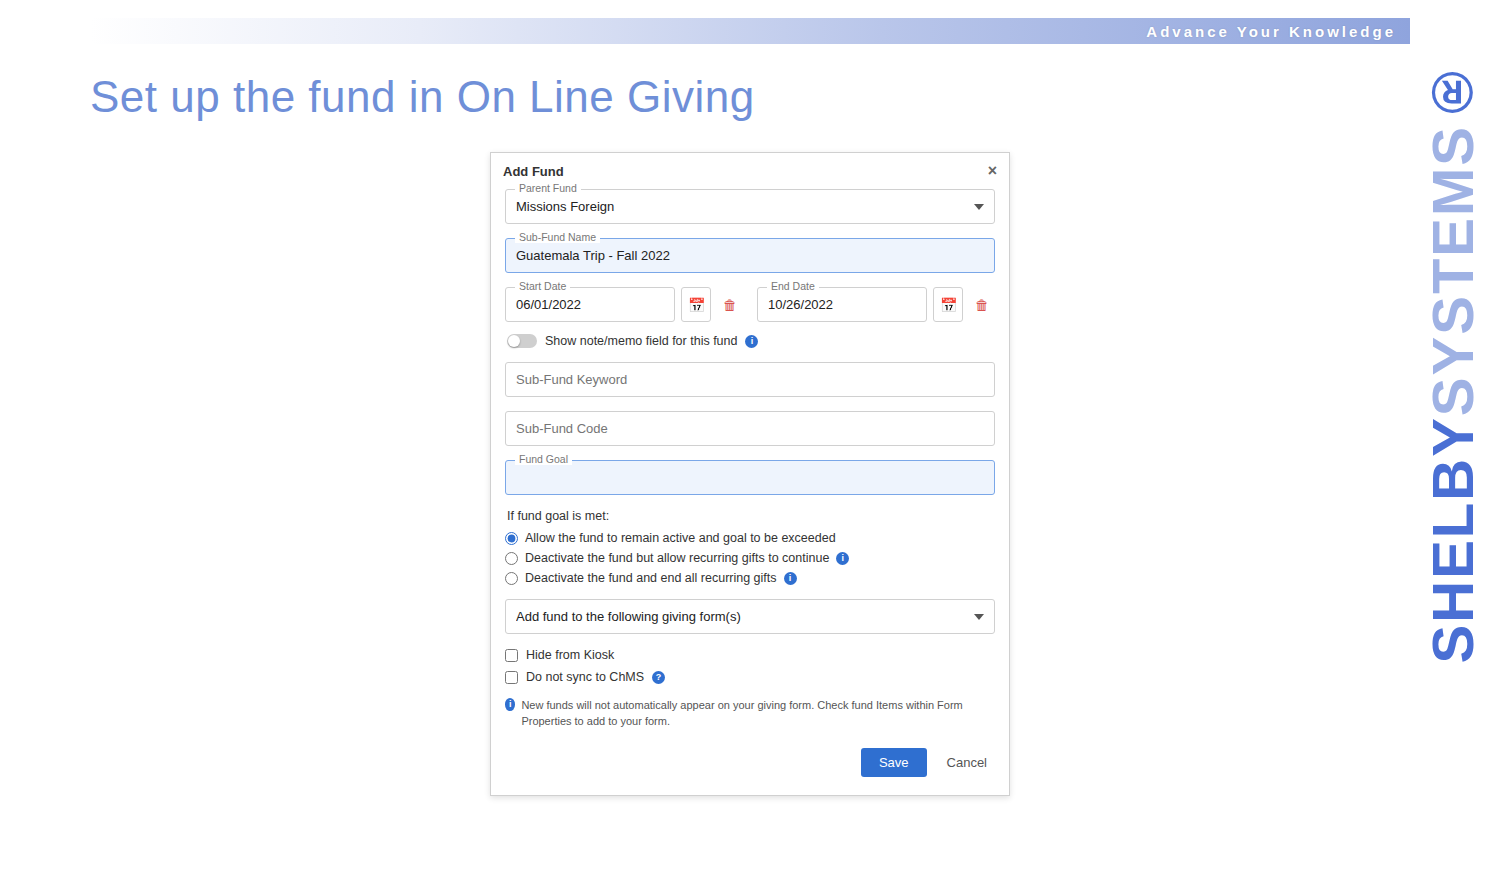Advance Your Knowledge
Set up the fund in On Line Giving
SHELBYSYSTEMS®
Add Fund ×
Parent Fund Missions Foreign
Sub-Fund Name
Start Date
📅 🗑
End Date
📅 🗑
Show note/memo field for this fund i
Fund Goal
If fund goal is met:
Allow the fund to remain active and goal to be exceeded
Deactivate the fund but allow recurring gifts to continue i
Deactivate the fund and end all recurring gifts i
Add fund to the following giving form(s)
Hide from Kiosk
Do not sync to ChMS ?
i New funds will not automatically appear on your giving form. Check fund Items within Form Properties to add to your form.
Save Cancel